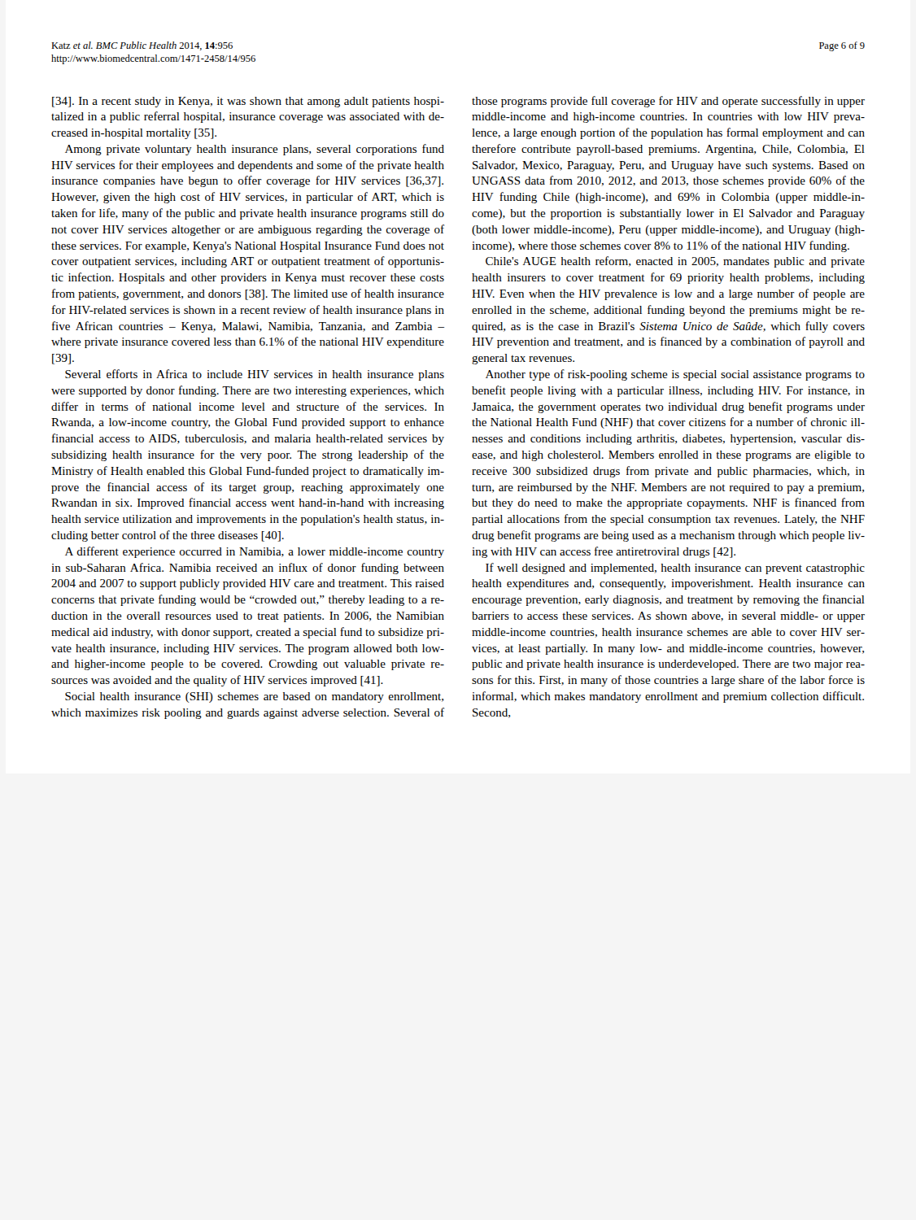Katz et al. BMC Public Health 2014, 14:956
http://www.biomedcentral.com/1471-2458/14/956
Page 6 of 9
[34]. In a recent study in Kenya, it was shown that among adult patients hospitalized in a public referral hospital, insurance coverage was associated with decreased in-hospital mortality [35].
Among private voluntary health insurance plans, several corporations fund HIV services for their employees and dependents and some of the private health insurance companies have begun to offer coverage for HIV services [36,37]. However, given the high cost of HIV services, in particular of ART, which is taken for life, many of the public and private health insurance programs still do not cover HIV services altogether or are ambiguous regarding the coverage of these services. For example, Kenya's National Hospital Insurance Fund does not cover outpatient services, including ART or outpatient treatment of opportunistic infection. Hospitals and other providers in Kenya must recover these costs from patients, government, and donors [38]. The limited use of health insurance for HIV-related services is shown in a recent review of health insurance plans in five African countries – Kenya, Malawi, Namibia, Tanzania, and Zambia – where private insurance covered less than 6.1% of the national HIV expenditure [39].
Several efforts in Africa to include HIV services in health insurance plans were supported by donor funding. There are two interesting experiences, which differ in terms of national income level and structure of the services. In Rwanda, a low-income country, the Global Fund provided support to enhance financial access to AIDS, tuberculosis, and malaria health-related services by subsidizing health insurance for the very poor. The strong leadership of the Ministry of Health enabled this Global Fund-funded project to dramatically improve the financial access of its target group, reaching approximately one Rwandan in six. Improved financial access went hand-in-hand with increasing health service utilization and improvements in the population's health status, including better control of the three diseases [40].
A different experience occurred in Namibia, a lower middle-income country in sub-Saharan Africa. Namibia received an influx of donor funding between 2004 and 2007 to support publicly provided HIV care and treatment. This raised concerns that private funding would be “crowded out,” thereby leading to a reduction in the overall resources used to treat patients. In 2006, the Namibian medical aid industry, with donor support, created a special fund to subsidize private health insurance, including HIV services. The program allowed both low- and higher-income people to be covered. Crowding out valuable private resources was avoided and the quality of HIV services improved [41].
Social health insurance (SHI) schemes are based on mandatory enrollment, which maximizes risk pooling and guards against adverse selection. Several of those programs provide full coverage for HIV and operate successfully in upper middle-income and high-income countries. In countries with low HIV prevalence, a large enough portion of the population has formal employment and can therefore contribute payroll-based premiums. Argentina, Chile, Colombia, El Salvador, Mexico, Paraguay, Peru, and Uruguay have such systems. Based on UNGASS data from 2010, 2012, and 2013, those schemes provide 60% of the HIV funding Chile (high-income), and 69% in Colombia (upper middle-income), but the proportion is substantially lower in El Salvador and Paraguay (both lower middle-income), Peru (upper middle-income), and Uruguay (high-income), where those schemes cover 8% to 11% of the national HIV funding.
Chile's AUGE health reform, enacted in 2005, mandates public and private health insurers to cover treatment for 69 priority health problems, including HIV. Even when the HIV prevalence is low and a large number of people are enrolled in the scheme, additional funding beyond the premiums might be required, as is the case in Brazil's Sistema Unico de Saûde, which fully covers HIV prevention and treatment, and is financed by a combination of payroll and general tax revenues.
Another type of risk-pooling scheme is special social assistance programs to benefit people living with a particular illness, including HIV. For instance, in Jamaica, the government operates two individual drug benefit programs under the National Health Fund (NHF) that cover citizens for a number of chronic illnesses and conditions including arthritis, diabetes, hypertension, vascular disease, and high cholesterol. Members enrolled in these programs are eligible to receive 300 subsidized drugs from private and public pharmacies, which, in turn, are reimbursed by the NHF. Members are not required to pay a premium, but they do need to make the appropriate copayments. NHF is financed from partial allocations from the special consumption tax revenues. Lately, the NHF drug benefit programs are being used as a mechanism through which people living with HIV can access free antiretroviral drugs [42].
If well designed and implemented, health insurance can prevent catastrophic health expenditures and, consequently, impoverishment. Health insurance can encourage prevention, early diagnosis, and treatment by removing the financial barriers to access these services. As shown above, in several middle- or upper middle-income countries, health insurance schemes are able to cover HIV services, at least partially. In many low- and middle-income countries, however, public and private health insurance is underdeveloped. There are two major reasons for this. First, in many of those countries a large share of the labor force is informal, which makes mandatory enrollment and premium collection difficult. Second,